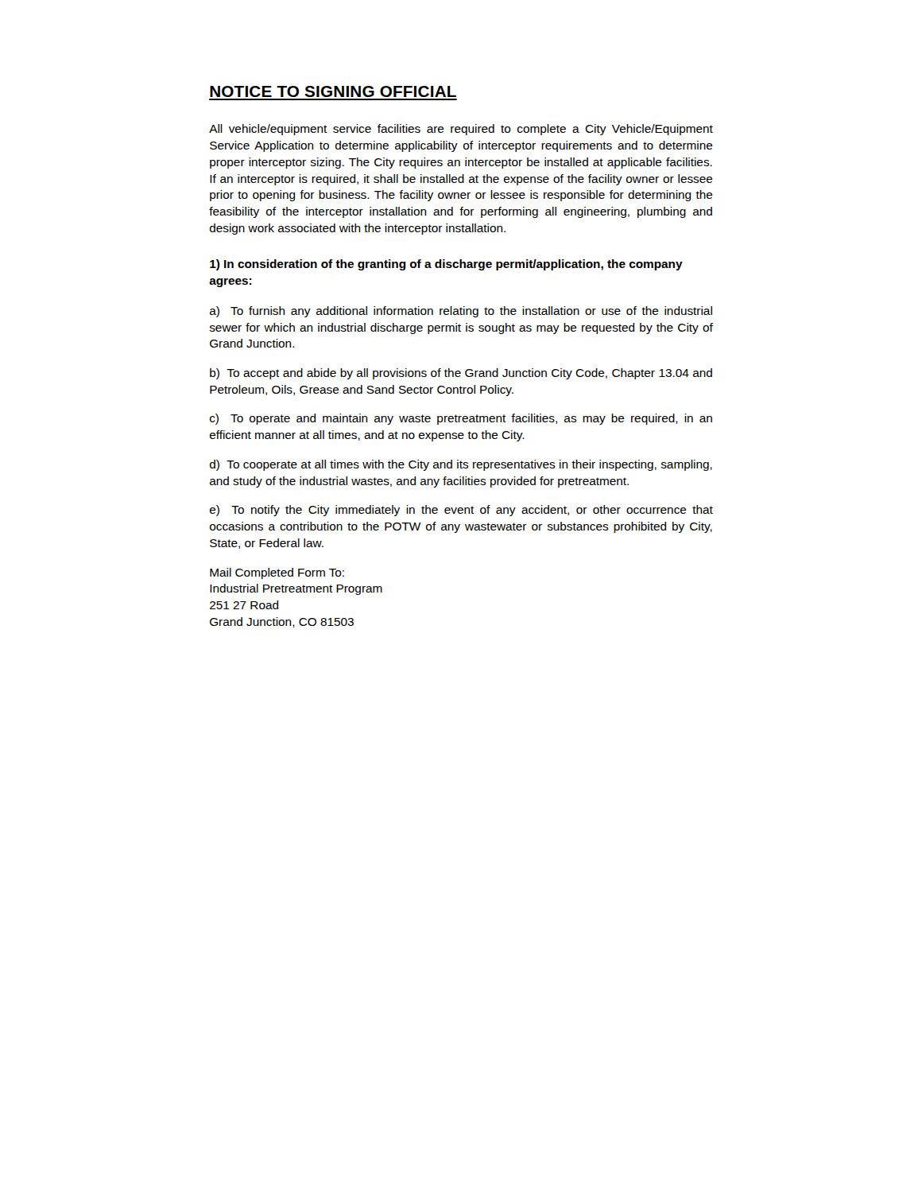NOTICE TO SIGNING OFFICIAL
All vehicle/equipment service facilities are required to complete a City Vehicle/Equipment Service Application to determine applicability of interceptor requirements and to determine proper interceptor sizing. The City requires an interceptor be installed at applicable facilities. If an interceptor is required, it shall be installed at the expense of the facility owner or lessee prior to opening for business. The facility owner or lessee is responsible for determining the feasibility of the interceptor installation and for performing all engineering, plumbing and design work associated with the interceptor installation.
1) In consideration of the granting of a discharge permit/application, the company agrees:
a) To furnish any additional information relating to the installation or use of the industrial sewer for which an industrial discharge permit is sought as may be requested by the City of Grand Junction.
b) To accept and abide by all provisions of the Grand Junction City Code, Chapter 13.04 and Petroleum, Oils, Grease and Sand Sector Control Policy.
c) To operate and maintain any waste pretreatment facilities, as may be required, in an efficient manner at all times, and at no expense to the City.
d) To cooperate at all times with the City and its representatives in their inspecting, sampling, and study of the industrial wastes, and any facilities provided for pretreatment.
e) To notify the City immediately in the event of any accident, or other occurrence that occasions a contribution to the POTW of any wastewater or substances prohibited by City, State, or Federal law.
Mail Completed Form To:
Industrial Pretreatment Program
251 27 Road
Grand Junction, CO 81503